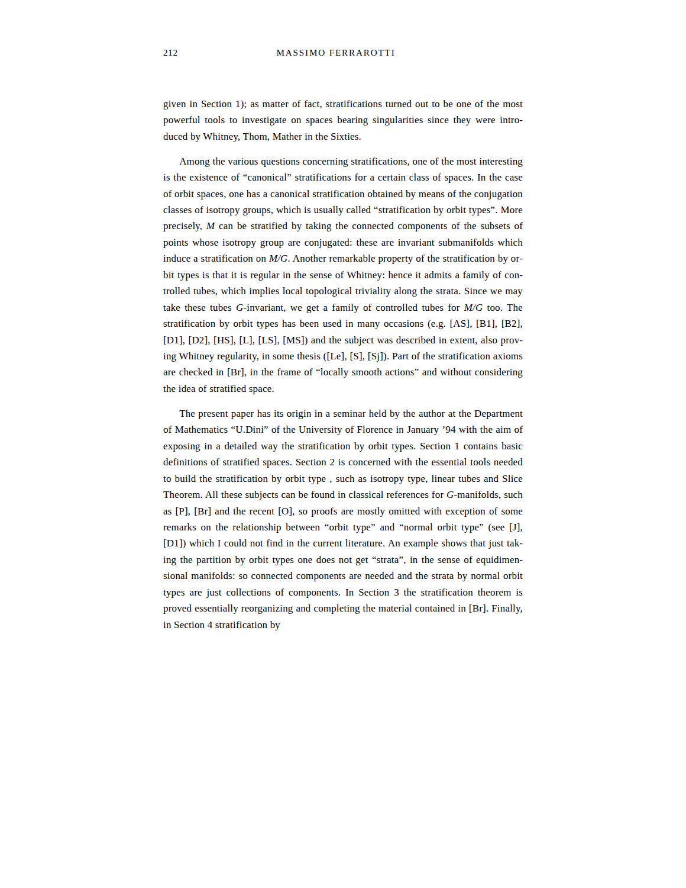212 Massimo Ferrarotti
given in Section 1); as matter of fact, stratifications turned out to be one of the most powerful tools to investigate on spaces bearing singularities since they were introduced by Whitney, Thom, Mather in the Sixties.
Among the various questions concerning stratifications, one of the most interesting is the existence of “canonical” stratifications for a certain class of spaces. In the case of orbit spaces, one has a canonical stratification obtained by means of the conjugation classes of isotropy groups, which is usually called “stratification by orbit types”. More precisely, M can be stratified by taking the connected components of the subsets of points whose isotropy group are conjugated: these are invariant submanifolds which induce a stratification on M/G. Another remarkable property of the stratification by orbit types is that it is regular in the sense of Whitney: hence it admits a family of controlled tubes, which implies local topological triviality along the strata. Since we may take these tubes G-invariant, we get a family of controlled tubes for M/G too. The stratification by orbit types has been used in many occasions (e.g. [AS], [B1], [B2], [D1], [D2], [HS], [L], [LS], [MS]) and the subject was described in extent, also proving Whitney regularity, in some thesis ([Le], [S], [Sj]). Part of the stratification axioms are checked in [Br], in the frame of “locally smooth actions” and without considering the idea of stratified space.
The present paper has its origin in a seminar held by the author at the Department of Mathematics “U.Dini” of the University of Florence in January ’94 with the aim of exposing in a detailed way the stratification by orbit types. Section 1 contains basic definitions of stratified spaces. Section 2 is concerned with the essential tools needed to build the stratification by orbit type , such as isotropy type, linear tubes and Slice Theorem. All these subjects can be found in classical references for G-manifolds, such as [P], [Br] and the recent [O], so proofs are mostly omitted with exception of some remarks on the relationship between “orbit type” and “normal orbit type” (see [J], [D1]) which I could not find in the current literature. An example shows that just taking the partition by orbit types one does not get “strata”, in the sense of equidimensional manifolds: so connected components are needed and the strata by normal orbit types are just collections of components. In Section 3 the stratification theorem is proved essentially reorganizing and completing the material contained in [Br]. Finally, in Section 4 stratification by